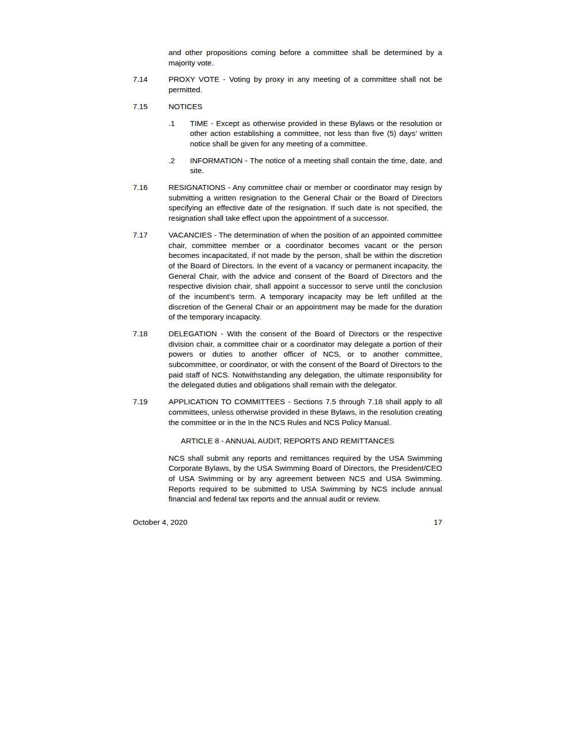and other propositions coming before a committee shall be determined by a majority vote.
7.14
PROXY VOTE - Voting by proxy in any meeting of a committee shall not be permitted.
7.15
NOTICES
.1
TIME - Except as otherwise provided in these Bylaws or the resolution or other action establishing a committee, not less than five (5) days’ written notice shall be given for any meeting of a committee.
.2
INFORMATION - The notice of a meeting shall contain the time, date, and site.
7.16
RESIGNATIONS - Any committee chair or member or coordinator may resign by submitting a written resignation to the General Chair or the Board of Directors specifying an effective date of the resignation. If such date is not specified, the resignation shall take effect upon the appointment of a successor.
7.17
VACANCIES - The determination of when the position of an appointed committee chair, committee member or a coordinator becomes vacant or the person becomes incapacitated, if not made by the person, shall be within the discretion of the Board of Directors. In the event of a vacancy or permanent incapacity, the General Chair, with the advice and consent of the Board of Directors and the respective division chair, shall appoint a successor to serve until the conclusion of the incumbent’s term. A temporary incapacity may be left unfilled at the discretion of the General Chair or an appointment may be made for the duration of the temporary incapacity.
7.18
DELEGATION - With the consent of the Board of Directors or the respective division chair, a committee chair or a coordinator may delegate a portion of their powers or duties to another officer of NCS, or to another committee, subcommittee, or coordinator, or with the consent of the Board of Directors to the paid staff of NCS. Notwithstanding any delegation, the ultimate responsibility for the delegated duties and obligations shall remain with the delegator.
7.19
APPLICATION TO COMMITTEES - Sections 7.5 through 7.18 shall apply to all committees, unless otherwise provided in these Bylaws, in the resolution creating the committee or in the In the NCS Rules and NCS Policy Manual.
ARTICLE 8 - ANNUAL AUDIT, REPORTS AND REMITTANCES
NCS shall submit any reports and remittances required by the USA Swimming Corporate Bylaws, by the USA Swimming Board of Directors, the President/CEO of USA Swimming or by any agreement between NCS and USA Swimming. Reports required to be submitted to USA Swimming by NCS include annual financial and federal tax reports and the annual audit or review.
October 4, 2020 17